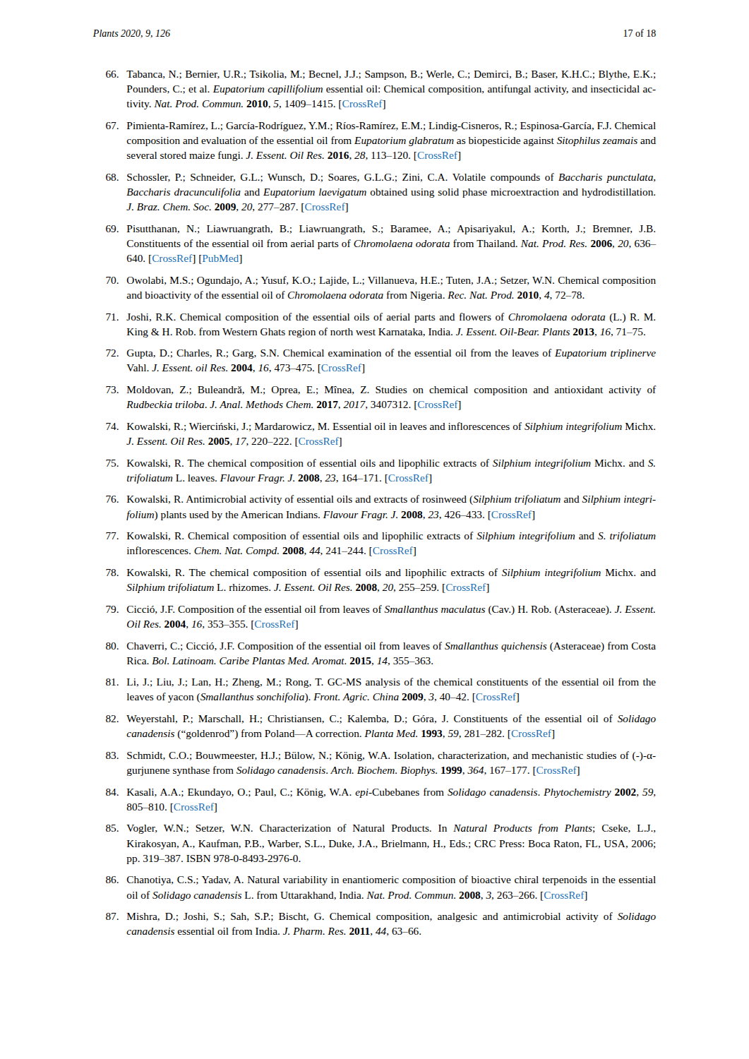Plants 2020, 9, 126 17 of 18
Tabanca, N.; Bernier, U.R.; Tsikolia, M.; Becnel, J.J.; Sampson, B.; Werle, C.; Demirci, B.; Baser, K.H.C.; Blythe, E.K.; Pounders, C.; et al. Eupatorium capillifolium essential oil: Chemical composition, antifungal activity, and insecticidal activity. Nat. Prod. Commun. 2010, 5, 1409–1415. [CrossRef]
Pimienta-Ramírez, L.; García-Rodríguez, Y.M.; Ríos-Ramírez, E.M.; Lindig-Cisneros, R.; Espinosa-García, F.J. Chemical composition and evaluation of the essential oil from Eupatorium glabratum as biopesticide against Sitophilus zeamais and several stored maize fungi. J. Essent. Oil Res. 2016, 28, 113–120. [CrossRef]
Schossler, P.; Schneider, G.L.; Wunsch, D.; Soares, G.L.G.; Zini, C.A. Volatile compounds of Baccharis punctulata, Baccharis dracunculifolia and Eupatorium laevigatum obtained using solid phase microextraction and hydrodistillation. J. Braz. Chem. Soc. 2009, 20, 277–287. [CrossRef]
Pisutthanan, N.; Liawruangrath, B.; Liawruangrath, S.; Baramee, A.; Apisariyakul, A.; Korth, J.; Bremner, J.B. Constituents of the essential oil from aerial parts of Chromolaena odorata from Thailand. Nat. Prod. Res. 2006, 20, 636–640. [CrossRef] [PubMed]
Owolabi, M.S.; Ogundajo, A.; Yusuf, K.O.; Lajide, L.; Villanueva, H.E.; Tuten, J.A.; Setzer, W.N. Chemical composition and bioactivity of the essential oil of Chromolaena odorata from Nigeria. Rec. Nat. Prod. 2010, 4, 72–78.
Joshi, R.K. Chemical composition of the essential oils of aerial parts and flowers of Chromolaena odorata (L.) R. M. King & H. Rob. from Western Ghats region of north west Karnataka, India. J. Essent. Oil-Bear. Plants 2013, 16, 71–75.
Gupta, D.; Charles, R.; Garg, S.N. Chemical examination of the essential oil from the leaves of Eupatorium triplinerve Vahl. J. Essent. oil Res. 2004, 16, 473–475. [CrossRef]
Moldovan, Z.; Buleandră, M.; Oprea, E.; Mînea, Z. Studies on chemical composition and antioxidant activity of Rudbeckia triloba. J. Anal. Methods Chem. 2017, 2017, 3407312. [CrossRef]
Kowalski, R.; Wierciński, J.; Mardarowicz, M. Essential oil in leaves and inflorescences of Silphium integrifolium Michx. J. Essent. Oil Res. 2005, 17, 220–222. [CrossRef]
Kowalski, R. The chemical composition of essential oils and lipophilic extracts of Silphium integrifolium Michx. and S. trifoliatum L. leaves. Flavour Fragr. J. 2008, 23, 164–171. [CrossRef]
Kowalski, R. Antimicrobial activity of essential oils and extracts of rosinweed (Silphium trifoliatum and Silphium integrifolium) plants used by the American Indians. Flavour Fragr. J. 2008, 23, 426–433. [CrossRef]
Kowalski, R. Chemical composition of essential oils and lipophilic extracts of Silphium integrifolium and S. trifoliatum inflorescences. Chem. Nat. Compd. 2008, 44, 241–244. [CrossRef]
Kowalski, R. The chemical composition of essential oils and lipophilic extracts of Silphium integrifolium Michx. and Silphium trifoliatum L. rhizomes. J. Essent. Oil Res. 2008, 20, 255–259. [CrossRef]
Cicció, J.F. Composition of the essential oil from leaves of Smallanthus maculatus (Cav.) H. Rob. (Asteraceae). J. Essent. Oil Res. 2004, 16, 353–355. [CrossRef]
Chaverri, C.; Cicció, J.F. Composition of the essential oil from leaves of Smallanthus quichensis (Asteraceae) from Costa Rica. Bol. Latinoam. Caribe Plantas Med. Aromat. 2015, 14, 355–363.
Li, J.; Liu, J.; Lan, H.; Zheng, M.; Rong, T. GC-MS analysis of the chemical constituents of the essential oil from the leaves of yacon (Smallanthus sonchifolia). Front. Agric. China 2009, 3, 40–42. [CrossRef]
Weyerstahl, P.; Marschall, H.; Christiansen, C.; Kalemba, D.; Góra, J. Constituents of the essential oil of Solidago canadensis (“goldenrod”) from Poland—A correction. Planta Med. 1993, 59, 281–282. [CrossRef]
Schmidt, C.O.; Bouwmeester, H.J.; Bülow, N.; König, W.A. Isolation, characterization, and mechanistic studies of (-)-α-gurjunene synthase from Solidago canadensis. Arch. Biochem. Biophys. 1999, 364, 167–177. [CrossRef]
Kasali, A.A.; Ekundayo, O.; Paul, C.; König, W.A. epi-Cubebanes from Solidago canadensis. Phytochemistry 2002, 59, 805–810. [CrossRef]
Vogler, W.N.; Setzer, W.N. Characterization of Natural Products. In Natural Products from Plants; Cseke, L.J., Kirakosyan, A., Kaufman, P.B., Warber, S.L., Duke, J.A., Brielmann, H., Eds.; CRC Press: Boca Raton, FL, USA, 2006; pp. 319–387. ISBN 978-0-8493-2976-0.
Chanotiya, C.S.; Yadav, A. Natural variability in enantiomeric composition of bioactive chiral terpenoids in the essential oil of Solidago canadensis L. from Uttarakhand, India. Nat. Prod. Commun. 2008, 3, 263–266. [CrossRef]
Mishra, D.; Joshi, S.; Sah, S.P.; Bischt, G. Chemical composition, analgesic and antimicrobial activity of Solidago canadensis essential oil from India. J. Pharm. Res. 2011, 44, 63–66.